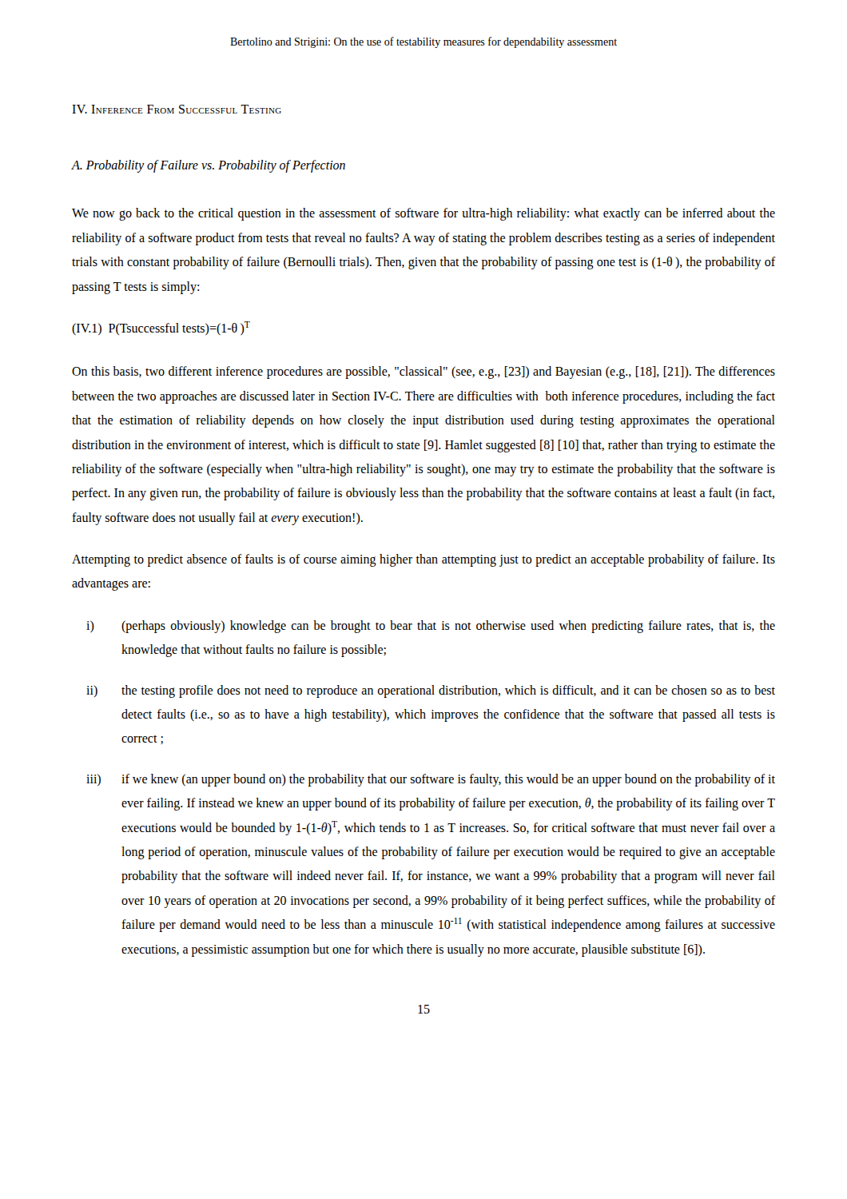Bertolino and Strigini: On the use of testability measures for dependability assessment
IV. Inference From Successful Testing
A. Probability of Failure vs. Probability of Perfection
We now go back to the critical question in the assessment of software for ultra-high reliability: what exactly can be inferred about the reliability of a software product from tests that reveal no faults? A way of stating the problem describes testing as a series of independent trials with constant probability of failure (Bernoulli trials). Then, given that the probability of passing one test is (1-θ ), the probability of passing T tests is simply:
(IV.1) P(Tsuccessful tests)=(1-θ )T
On this basis, two different inference procedures are possible, "classical" (see, e.g., [23]) and Bayesian (e.g., [18], [21]). The differences between the two approaches are discussed later in Section IV-C. There are difficulties with both inference procedures, including the fact that the estimation of reliability depends on how closely the input distribution used during testing approximates the operational distribution in the environment of interest, which is difficult to state [9]. Hamlet suggested [8] [10] that, rather than trying to estimate the reliability of the software (especially when "ultra-high reliability" is sought), one may try to estimate the probability that the software is perfect. In any given run, the probability of failure is obviously less than the probability that the software contains at least a fault (in fact, faulty software does not usually fail at every execution!).
Attempting to predict absence of faults is of course aiming higher than attempting just to predict an acceptable probability of failure. Its advantages are:
(perhaps obviously) knowledge can be brought to bear that is not otherwise used when predicting failure rates, that is, the knowledge that without faults no failure is possible;
the testing profile does not need to reproduce an operational distribution, which is difficult, and it can be chosen so as to best detect faults (i.e., so as to have a high testability), which improves the confidence that the software that passed all tests is correct ;
if we knew (an upper bound on) the probability that our software is faulty, this would be an upper bound on the probability of it ever failing. If instead we knew an upper bound of its probability of failure per execution, θ, the probability of its failing over T executions would be bounded by 1-(1-θ)T, which tends to 1 as T increases. So, for critical software that must never fail over a long period of operation, minuscule values of the probability of failure per execution would be required to give an acceptable probability that the software will indeed never fail. If, for instance, we want a 99% probability that a program will never fail over 10 years of operation at 20 invocations per second, a 99% probability of it being perfect suffices, while the probability of failure per demand would need to be less than a minuscule 10-11 (with statistical independence among failures at successive executions, a pessimistic assumption but one for which there is usually no more accurate, plausible substitute [6]).
15